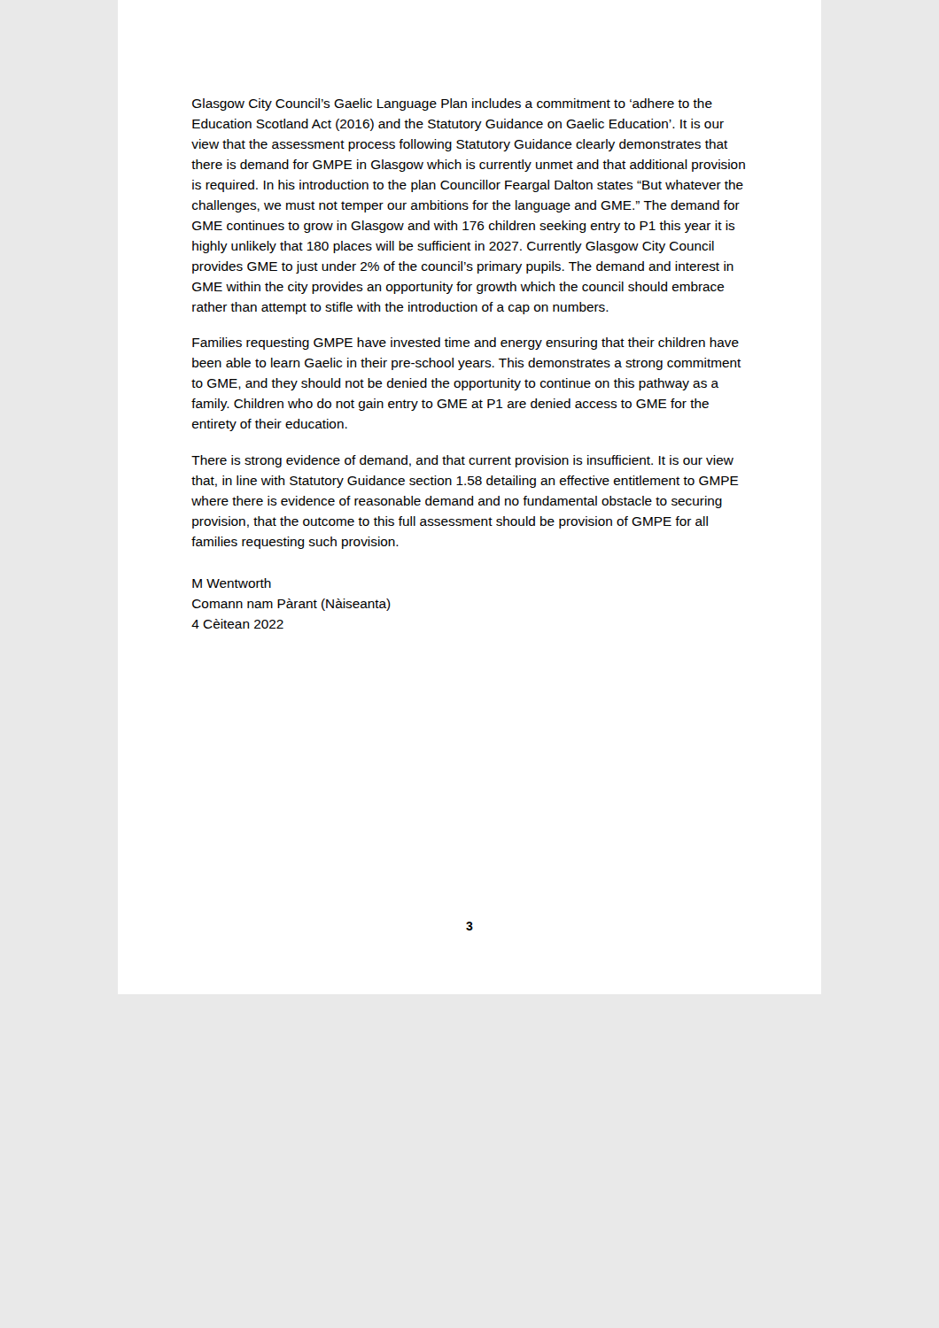Glasgow City Council’s Gaelic Language Plan includes a commitment to ‘adhere to the Education Scotland Act (2016) and the Statutory Guidance on Gaelic Education’. It is our view that the assessment process following Statutory Guidance clearly demonstrates that there is demand for GMPE in Glasgow which is currently unmet and that additional provision is required. In his introduction to the plan Councillor Feargal Dalton states “But whatever the challenges, we must not temper our ambitions for the language and GME.” The demand for GME continues to grow in Glasgow and with 176 children seeking entry to P1 this year it is highly unlikely that 180 places will be sufficient in 2027. Currently Glasgow City Council provides GME to just under 2% of the council’s primary pupils. The demand and interest in GME within the city provides an opportunity for growth which the council should embrace rather than attempt to stifle with the introduction of a cap on numbers.
Families requesting GMPE have invested time and energy ensuring that their children have been able to learn Gaelic in their pre-school years. This demonstrates a strong commitment to GME, and they should not be denied the opportunity to continue on this pathway as a family. Children who do not gain entry to GME at P1 are denied access to GME for the entirety of their education.
There is strong evidence of demand, and that current provision is insufficient. It is our view that, in line with Statutory Guidance section 1.58 detailing an effective entitlement to GMPE where there is evidence of reasonable demand and no fundamental obstacle to securing provision, that the outcome to this full assessment should be provision of GMPE for all families requesting such provision.
M Wentworth Comann nam Pàrant (Nàiseanta) 4 Cèitean 2022
3